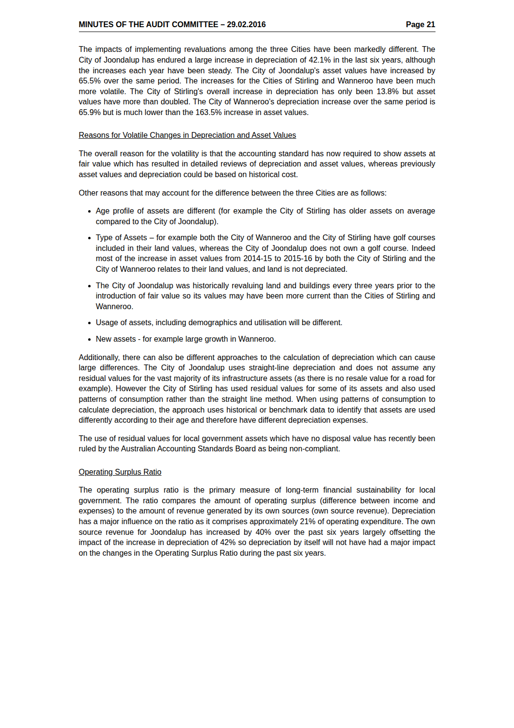Minutes of the Audit Committee – 29.02.2016 Page 21
The impacts of implementing revaluations among the three Cities have been markedly different. The City of Joondalup has endured a large increase in depreciation of 42.1% in the last six years, although the increases each year have been steady. The City of Joondalup's asset values have increased by 65.5% over the same period. The increases for the Cities of Stirling and Wanneroo have been much more volatile. The City of Stirling's overall increase in depreciation has only been 13.8% but asset values have more than doubled. The City of Wanneroo's depreciation increase over the same period is 65.9% but is much lower than the 163.5% increase in asset values.
Reasons for Volatile Changes in Depreciation and Asset Values
The overall reason for the volatility is that the accounting standard has now required to show assets at fair value which has resulted in detailed reviews of depreciation and asset values, whereas previously asset values and depreciation could be based on historical cost.
Other reasons that may account for the difference between the three Cities are as follows:
Age profile of assets are different (for example the City of Stirling has older assets on average compared to the City of Joondalup).
Type of Assets – for example both the City of Wanneroo and the City of Stirling have golf courses included in their land values, whereas the City of Joondalup does not own a golf course. Indeed most of the increase in asset values from 2014-15 to 2015-16 by both the City of Stirling and the City of Wanneroo relates to their land values, and land is not depreciated.
The City of Joondalup was historically revaluing land and buildings every three years prior to the introduction of fair value so its values may have been more current than the Cities of Stirling and Wanneroo.
Usage of assets, including demographics and utilisation will be different.
New assets - for example large growth in Wanneroo.
Additionally, there can also be different approaches to the calculation of depreciation which can cause large differences. The City of Joondalup uses straight-line depreciation and does not assume any residual values for the vast majority of its infrastructure assets (as there is no resale value for a road for example). However the City of Stirling has used residual values for some of its assets and also used patterns of consumption rather than the straight line method. When using patterns of consumption to calculate depreciation, the approach uses historical or benchmark data to identify that assets are used differently according to their age and therefore have different depreciation expenses.
The use of residual values for local government assets which have no disposal value has recently been ruled by the Australian Accounting Standards Board as being non-compliant.
Operating Surplus Ratio
The operating surplus ratio is the primary measure of long-term financial sustainability for local government. The ratio compares the amount of operating surplus (difference between income and expenses) to the amount of revenue generated by its own sources (own source revenue). Depreciation has a major influence on the ratio as it comprises approximately 21% of operating expenditure. The own source revenue for Joondalup has increased by 40% over the past six years largely offsetting the impact of the increase in depreciation of 42% so depreciation by itself will not have had a major impact on the changes in the Operating Surplus Ratio during the past six years.